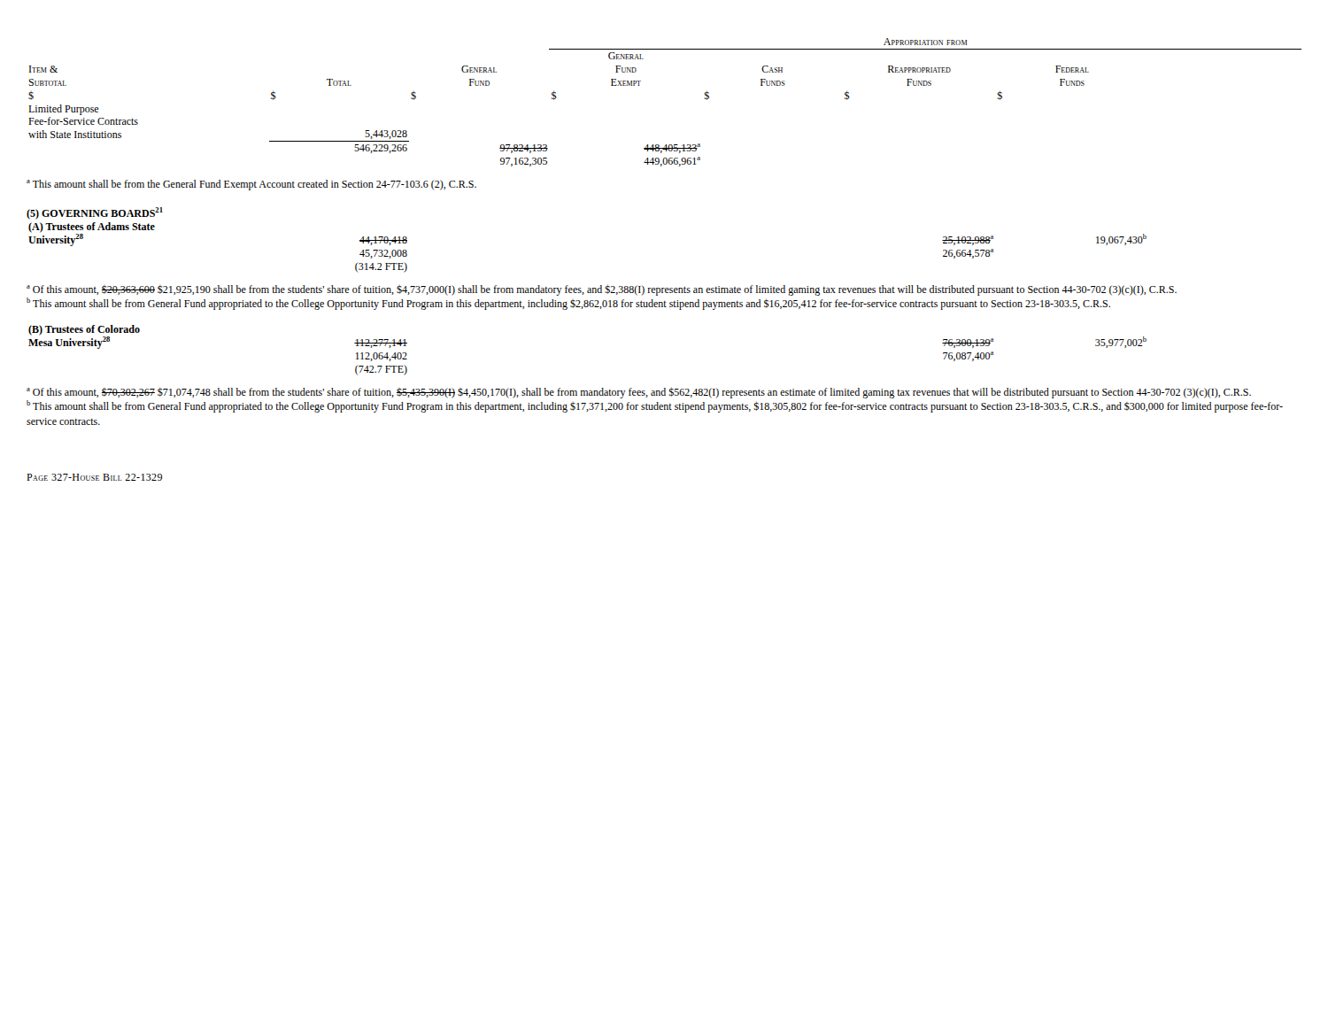| | | | Appropriation from |
| Item & Subtotal | Total | General Fund | General Fund Exempt | Cash Funds | Reappropriated Funds | Federal Funds | |
| $ | $ | $ | $ | $ | $ | $ | |
| Limited Purpose Fee-for-Service Contracts with State Institutions | 5,443,028 | | | | | | |
| | 546,229,266 | 97,824,133 | 448,405,133 a | | | | |
| | | 97,162,305 | 449,066,961 a | | | | |
a This amount shall be from the General Fund Exempt Account created in Section 24-77-103.6 (2), C.R.S.
(5) GOVERNING BOARDS21
| (A) Trustees of Adams State | | | | | | |
| University 28 | 44,170,418 | | | | 25,102,988 a | 19,067,430 b | |
| | 45,732,008 | | | | 26,664,578 a | | |
| | (314.2 FTE) | | | | | | |
a Of this amount, $20,363,600 $21,925,190 shall be from the students' share of tuition, $4,737,000(I) shall be from mandatory fees, and $2,388(I) represents an estimate of limited gaming tax revenues that will be distributed pursuant to Section 44-30-702 (3)(c)(I), C.R.S.
b This amount shall be from General Fund appropriated to the College Opportunity Fund Program in this department, including $2,862,018 for student stipend payments and $16,205,412 for fee-for-service contracts pursuant to Section 23-18-303.5, C.R.S.
| (B) Trustees of Colorado | | | | | | |
| Mesa University 28 | 112,277,141 | | | | 76,300,139 a | 35,977,002 b | |
| | 112,064,402 | | | | 76,087,400 a | | |
| | (742.7 FTE) | | | | | | |
a Of this amount, $70,302,267 $71,074,748 shall be from the students' share of tuition, $5,435,390(I) $4,450,170(I), shall be from mandatory fees, and $562,482(I) represents an estimate of limited gaming tax revenues that will be distributed pursuant to Section 44-30-702 (3)(c)(I), C.R.S.
b This amount shall be from General Fund appropriated to the College Opportunity Fund Program in this department, including $17,371,200 for student stipend payments, $18,305,802 for fee-for-service contracts pursuant to Section 23-18-303.5, C.R.S., and $300,000 for limited purpose fee-for-service contracts.
Page 327-House Bill 22-1329